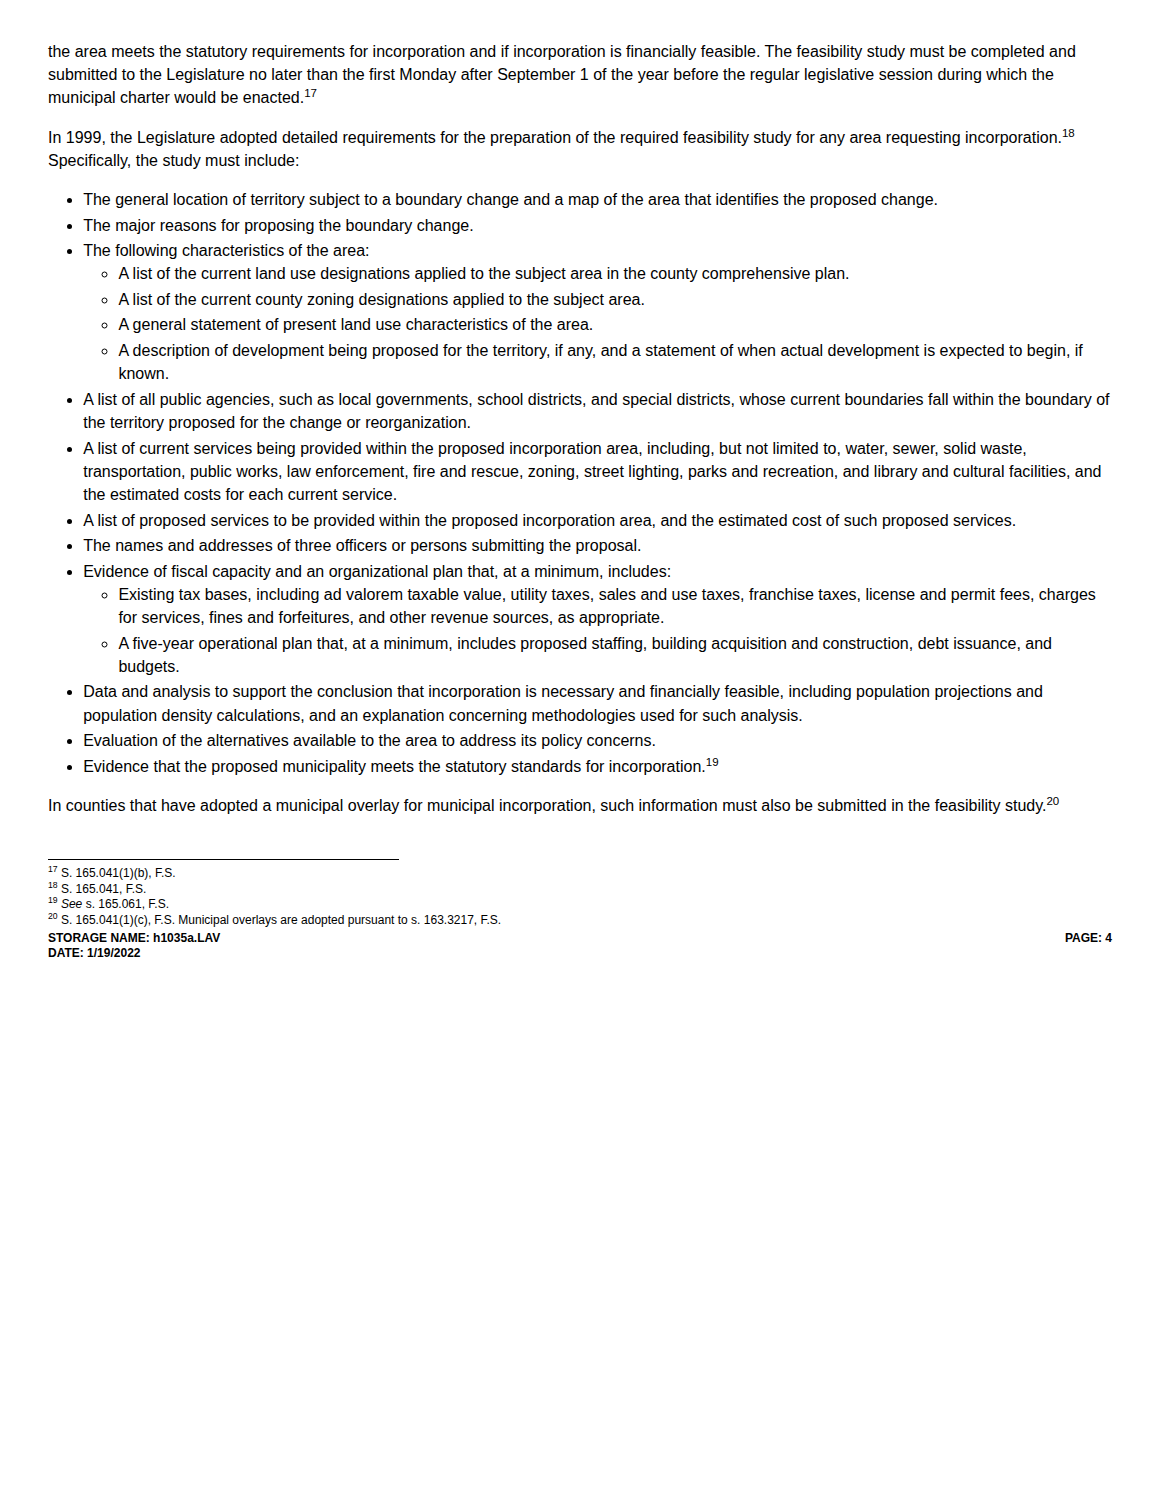the area meets the statutory requirements for incorporation and if incorporation is financially feasible. The feasibility study must be completed and submitted to the Legislature no later than the first Monday after September 1 of the year before the regular legislative session during which the municipal charter would be enacted.17
In 1999, the Legislature adopted detailed requirements for the preparation of the required feasibility study for any area requesting incorporation.18 Specifically, the study must include:
The general location of territory subject to a boundary change and a map of the area that identifies the proposed change.
The major reasons for proposing the boundary change.
The following characteristics of the area:
A list of the current land use designations applied to the subject area in the county comprehensive plan.
A list of the current county zoning designations applied to the subject area.
A general statement of present land use characteristics of the area.
A description of development being proposed for the territory, if any, and a statement of when actual development is expected to begin, if known.
A list of all public agencies, such as local governments, school districts, and special districts, whose current boundaries fall within the boundary of the territory proposed for the change or reorganization.
A list of current services being provided within the proposed incorporation area, including, but not limited to, water, sewer, solid waste, transportation, public works, law enforcement, fire and rescue, zoning, street lighting, parks and recreation, and library and cultural facilities, and the estimated costs for each current service.
A list of proposed services to be provided within the proposed incorporation area, and the estimated cost of such proposed services.
The names and addresses of three officers or persons submitting the proposal.
Evidence of fiscal capacity and an organizational plan that, at a minimum, includes:
Existing tax bases, including ad valorem taxable value, utility taxes, sales and use taxes, franchise taxes, license and permit fees, charges for services, fines and forfeitures, and other revenue sources, as appropriate.
A five-year operational plan that, at a minimum, includes proposed staffing, building acquisition and construction, debt issuance, and budgets.
Data and analysis to support the conclusion that incorporation is necessary and financially feasible, including population projections and population density calculations, and an explanation concerning methodologies used for such analysis.
Evaluation of the alternatives available to the area to address its policy concerns.
Evidence that the proposed municipality meets the statutory standards for incorporation.19
In counties that have adopted a municipal overlay for municipal incorporation, such information must also be submitted in the feasibility study.20
17 S. 165.041(1)(b), F.S.
18 S. 165.041, F.S.
19 See s. 165.061, F.S.
20 S. 165.041(1)(c), F.S. Municipal overlays are adopted pursuant to s. 163.3217, F.S.
STORAGE NAME: h1035a.LAV
DATE: 1/19/2022 PAGE: 4